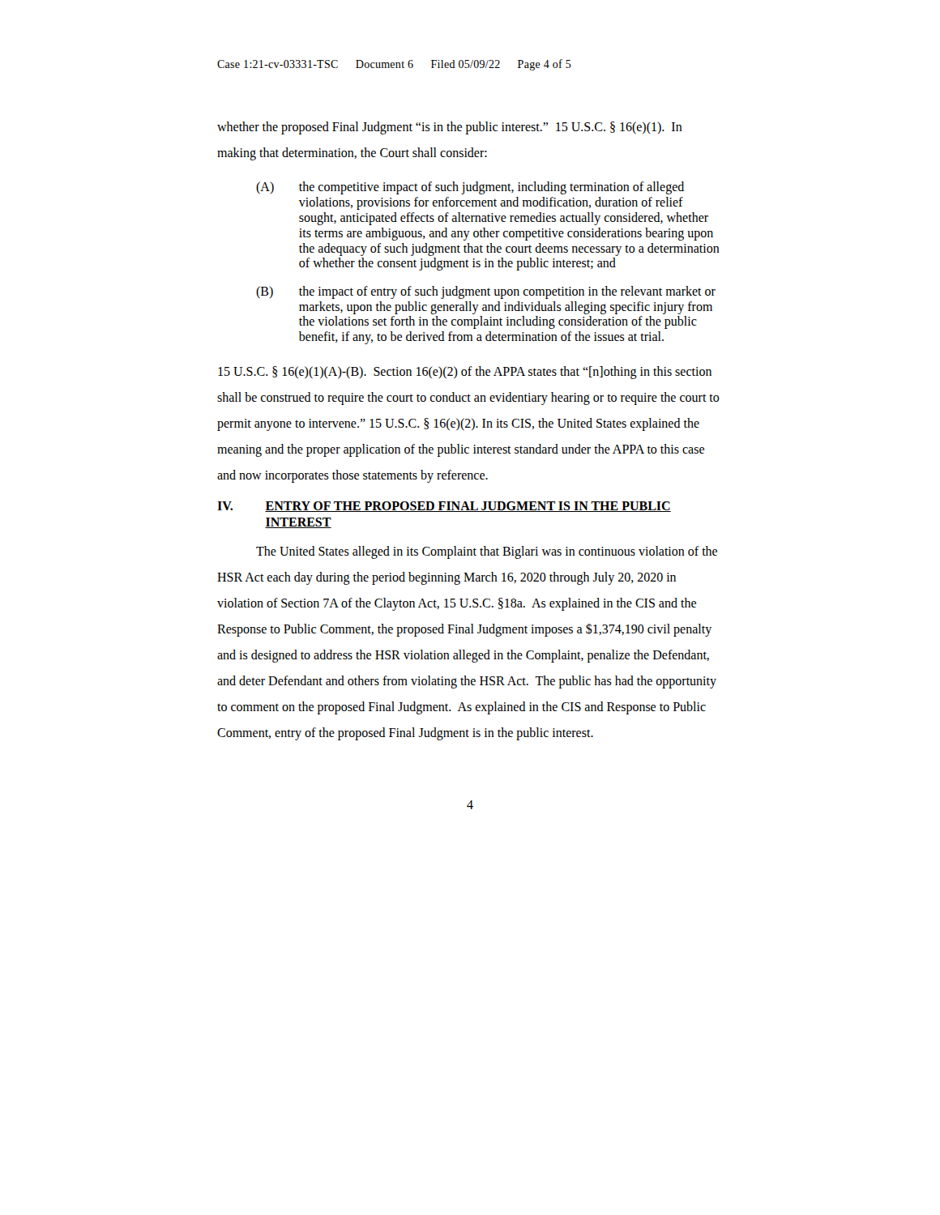Case 1:21-cv-03331-TSC Document 6 Filed 05/09/22 Page 4 of 5
whether the proposed Final Judgment “is in the public interest.” 15 U.S.C. § 16(e)(1). In making that determination, the Court shall consider:
(A)
the competitive impact of such judgment, including termination of alleged violations, provisions for enforcement and modification, duration of relief sought, anticipated effects of alternative remedies actually considered, whether its terms are ambiguous, and any other competitive considerations bearing upon the adequacy of such judgment that the court deems necessary to a determination of whether the consent judgment is in the public interest; and
(B)
the impact of entry of such judgment upon competition in the relevant market or markets, upon the public generally and individuals alleging specific injury from the violations set forth in the complaint including consideration of the public benefit, if any, to be derived from a determination of the issues at trial.
15 U.S.C. § 16(e)(1)(A)-(B). Section 16(e)(2) of the APPA states that “[n]othing in this section shall be construed to require the court to conduct an evidentiary hearing or to require the court to permit anyone to intervene.” 15 U.S.C. § 16(e)(2). In its CIS, the United States explained the meaning and the proper application of the public interest standard under the APPA to this case and now incorporates those statements by reference.
IV.
ENTRY OF THE PROPOSED FINAL JUDGMENT IS IN THE PUBLIC INTEREST
The United States alleged in its Complaint that Biglari was in continuous violation of the HSR Act each day during the period beginning March 16, 2020 through July 20, 2020 in violation of Section 7A of the Clayton Act, 15 U.S.C. §18a. As explained in the CIS and the Response to Public Comment, the proposed Final Judgment imposes a $1,374,190 civil penalty and is designed to address the HSR violation alleged in the Complaint, penalize the Defendant, and deter Defendant and others from violating the HSR Act. The public has had the opportunity to comment on the proposed Final Judgment. As explained in the CIS and Response to Public Comment, entry of the proposed Final Judgment is in the public interest.
4